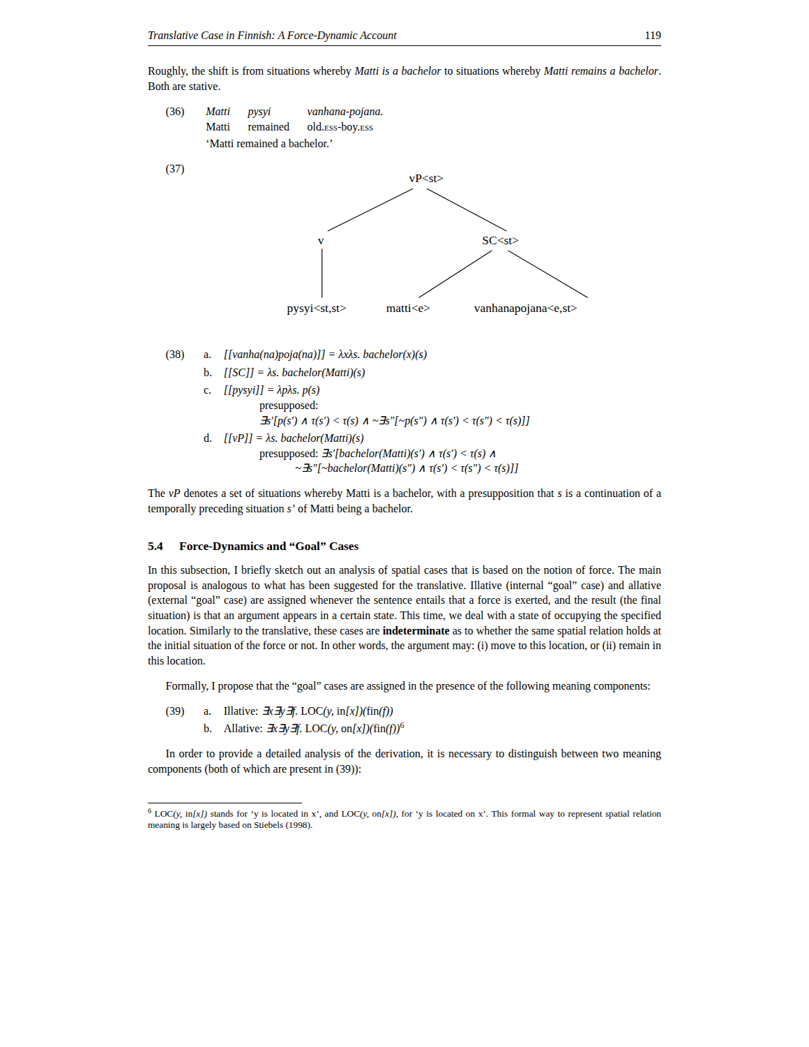Translative Case in Finnish: A Force-Dynamic Account 119
Roughly, the shift is from situations whereby Matti is a bachelor to situations whereby Matti remains a bachelor. Both are stative.
(36)
| Matti | pysyi | vanhana-pojana. |
| Matti | remained | old. ess -boy. ess |
‘Matti remained a bachelor.’
(37)
vP<st> v SC<st> pysyi<st,st> matti<e> vanhanapojana<e,st>
(38) a. [[vanha(na)poja(na)]] = λxλs. bachelor(x)(s) b. [[SC]] = λs. bachelor(Matti)(s) c. [[pysyi]] = λpλs. p(s) presupposed: ∃s′[p(s′) ∧ τ(s′) < τ(s) ∧ ~∃s″[~p(s″) ∧ τ(s′) < τ(s″) < τ(s)]] d. [[vP]] = λs. bachelor(Matti)(s) presupposed: ∃s′[bachelor(Matti)(s′) ∧ τ(s′) < τ(s) ∧ ~∃s″[~bachelor(Matti)(s″) ∧ τ(s′) < τ(s″) < τ(s)]]
The vP denotes a set of situations whereby Matti is a bachelor, with a presupposition that s is a continuation of a temporally preceding situation s’ of Matti being a bachelor.
5.4 Force-Dynamics and “Goal” Cases
In this subsection, I briefly sketch out an analysis of spatial cases that is based on the notion of force. The main proposal is analogous to what has been suggested for the translative. Illative (internal “goal” case) and allative (external “goal” case) are assigned whenever the sentence entails that a force is exerted, and the result (the final situation) is that an argument appears in a certain state. This time, we deal with a state of occupying the specified location. Similarly to the translative, these cases are indeterminate as to whether the same spatial relation holds at the initial situation of the force or not. In other words, the argument may: (i) move to this location, or (ii) remain in this location.
Formally, I propose that the “goal” cases are assigned in the presence of the following meaning components:
(39) a. Illative: ∃x∃y∃f. LOC(y, in[x])(fin(f)) b. Allative: ∃x∃y∃f. LOC(y, on[x])(fin(f))6
In order to provide a detailed analysis of the derivation, it is necessary to distinguish between two meaning components (both of which are present in (39)):
6 LOC(y, in[x]) stands for ‘y is located in x’, and LOC(y, on[x]), for ‘y is located on x’. This formal way to represent spatial relation meaning is largely based on Stiebels (1998).